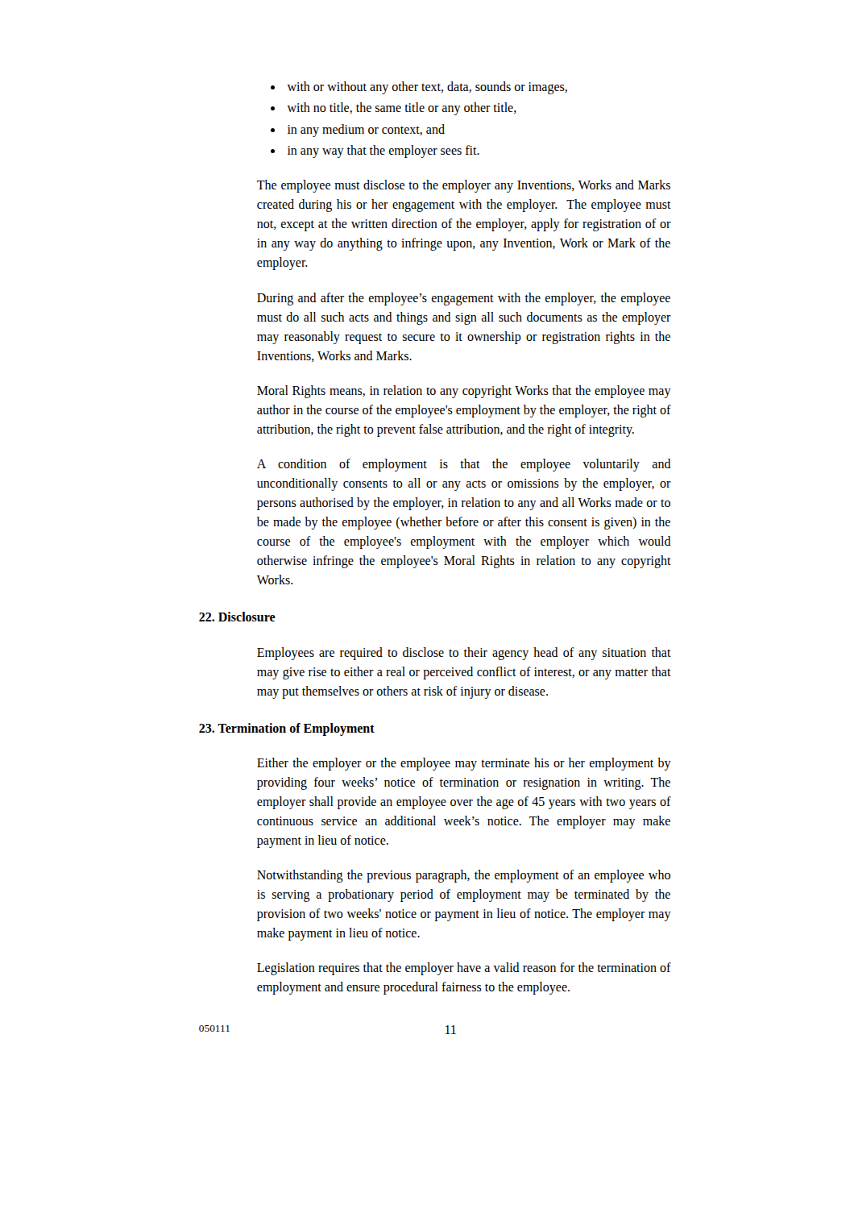with or without any other text, data, sounds or images,
with no title, the same title or any other title,
in any medium or context, and
in any way that the employer sees fit.
The employee must disclose to the employer any Inventions, Works and Marks created during his or her engagement with the employer. The employee must not, except at the written direction of the employer, apply for registration of or in any way do anything to infringe upon, any Invention, Work or Mark of the employer.
During and after the employee’s engagement with the employer, the employee must do all such acts and things and sign all such documents as the employer may reasonably request to secure to it ownership or registration rights in the Inventions, Works and Marks.
Moral Rights means, in relation to any copyright Works that the employee may author in the course of the employee's employment by the employer, the right of attribution, the right to prevent false attribution, and the right of integrity.
A condition of employment is that the employee voluntarily and unconditionally consents to all or any acts or omissions by the employer, or persons authorised by the employer, in relation to any and all Works made or to be made by the employee (whether before or after this consent is given) in the course of the employee's employment with the employer which would otherwise infringe the employee's Moral Rights in relation to any copyright Works.
22. Disclosure
Employees are required to disclose to their agency head of any situation that may give rise to either a real or perceived conflict of interest, or any matter that may put themselves or others at risk of injury or disease.
23. Termination of Employment
Either the employer or the employee may terminate his or her employment by providing four weeks’ notice of termination or resignation in writing. The employer shall provide an employee over the age of 45 years with two years of continuous service an additional week’s notice. The employer may make payment in lieu of notice.
Notwithstanding the previous paragraph, the employment of an employee who is serving a probationary period of employment may be terminated by the provision of two weeks' notice or payment in lieu of notice. The employer may make payment in lieu of notice.
Legislation requires that the employer have a valid reason for the termination of employment and ensure procedural fairness to the employee.
050111
11